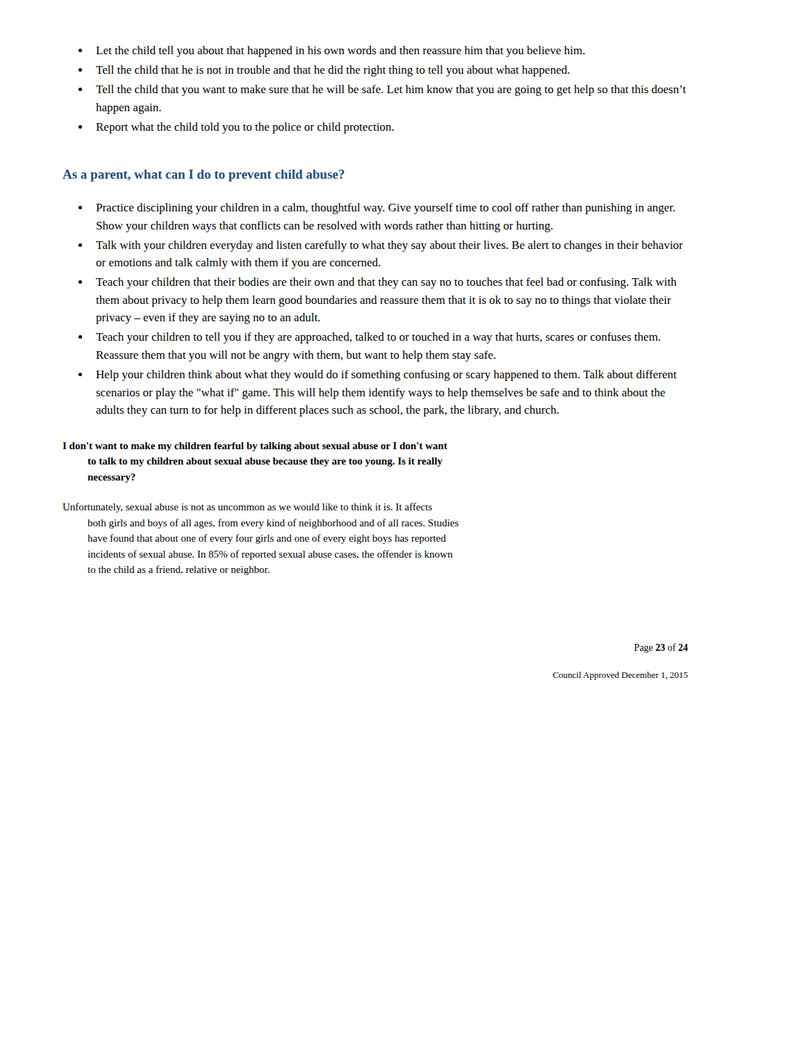Let the child tell you about that happened in his own words and then reassure him that you believe him.
Tell the child that he is not in trouble and that he did the right thing to tell you about what happened.
Tell the child that you want to make sure that he will be safe. Let him know that you are going to get help so that this doesn’t happen again.
Report what the child told you to the police or child protection.
As a parent, what can I do to prevent child abuse?
Practice disciplining your children in a calm, thoughtful way. Give yourself time to cool off rather than punishing in anger. Show your children ways that conflicts can be resolved with words rather than hitting or hurting.
Talk with your children everyday and listen carefully to what they say about their lives. Be alert to changes in their behavior or emotions and talk calmly with them if you are concerned.
Teach your children that their bodies are their own and that they can say no to touches that feel bad or confusing. Talk with them about privacy to help them learn good boundaries and reassure them that it is ok to say no to things that violate their privacy – even if they are saying no to an adult.
Teach your children to tell you if they are approached, talked to or touched in a way that hurts, scares or confuses them. Reassure them that you will not be angry with them, but want to help them stay safe.
Help your children think about what they would do if something confusing or scary happened to them. Talk about different scenarios or play the "what if" game. This will help them identify ways to help themselves be safe and to think about the adults they can turn to for help in different places such as school, the park, the library, and church.
I don't want to make my children fearful by talking about sexual abuse or I don't want to talk to my children about sexual abuse because they are too young. Is it really necessary?
Unfortunately, sexual abuse is not as uncommon as we would like to think it is. It affects both girls and boys of all ages, from every kind of neighborhood and of all races. Studies have found that about one of every four girls and one of every eight boys has reported incidents of sexual abuse. In 85% of reported sexual abuse cases, the offender is known to the child as a friend, relative or neighbor.
Page 23 of 24
Council Approved December 1, 2015